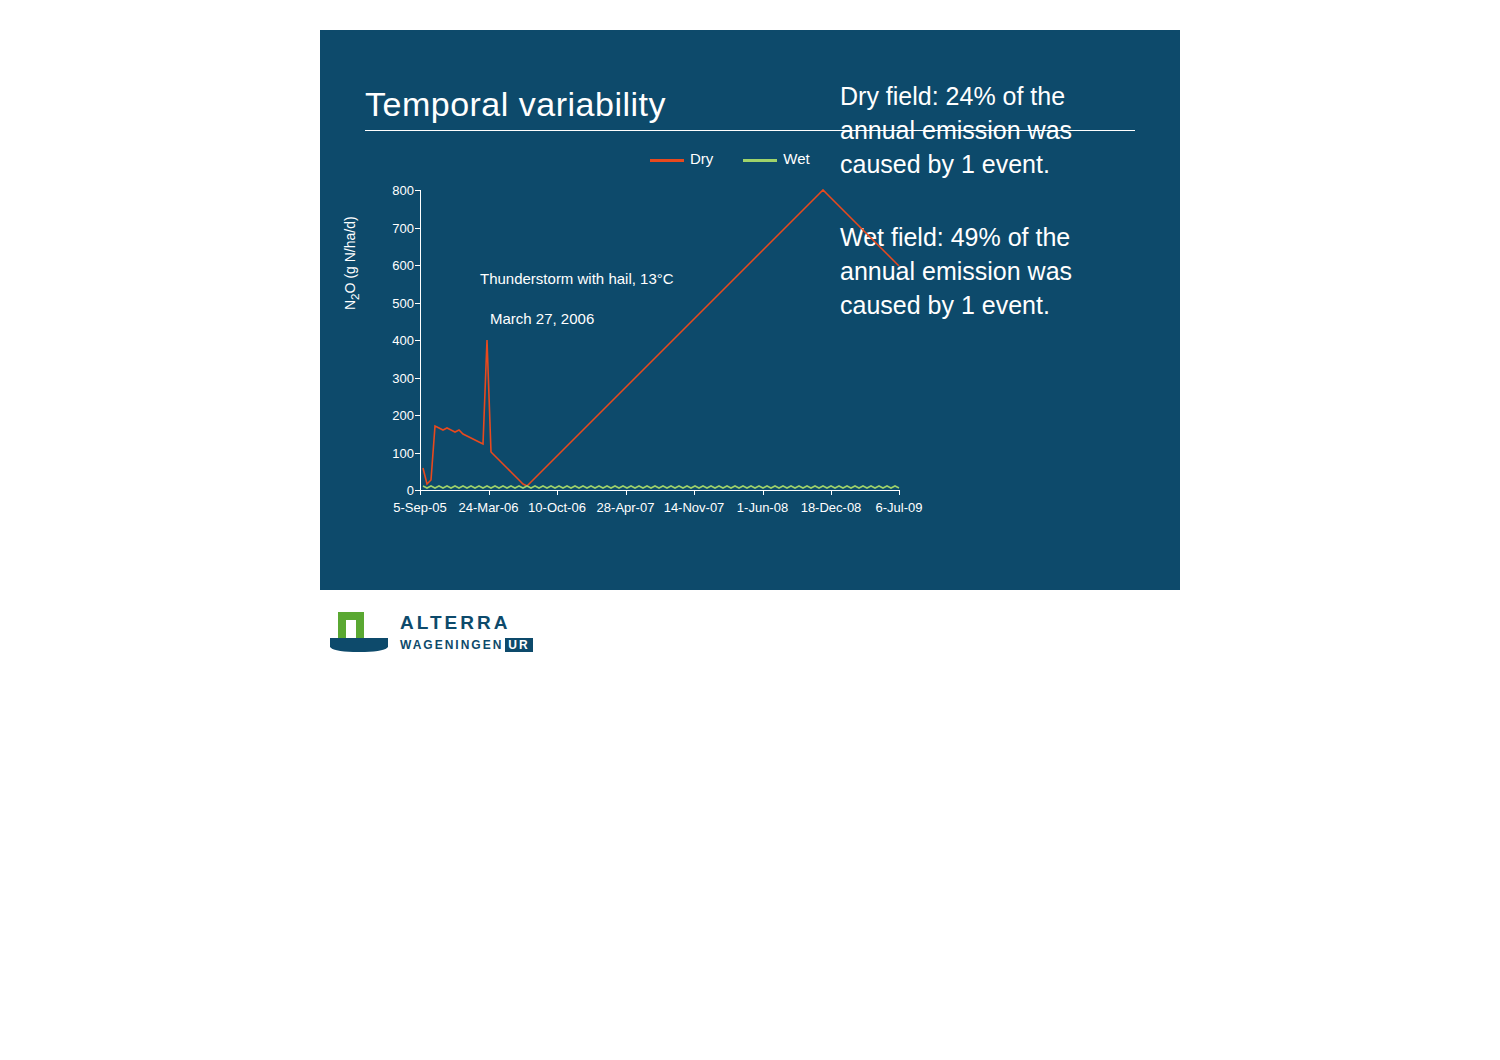Temporal variability
Dry field: 24% of the annual emission was caused by 1 event.
Wet field: 49% of the annual emission was caused by 1 event.
Dry Wet
N2O (g N/ha/d)
800
700
600
500
400
300
200
100
0
5-Sep-05
24-Mar-06
10-Oct-06
28-Apr-07
14-Nov-07
1-Jun-08
18-Dec-08
6-Jul-09
Thunderstorm with hail, 13°C
March 27, 2006
ALTERRA
WAGENINGENUR